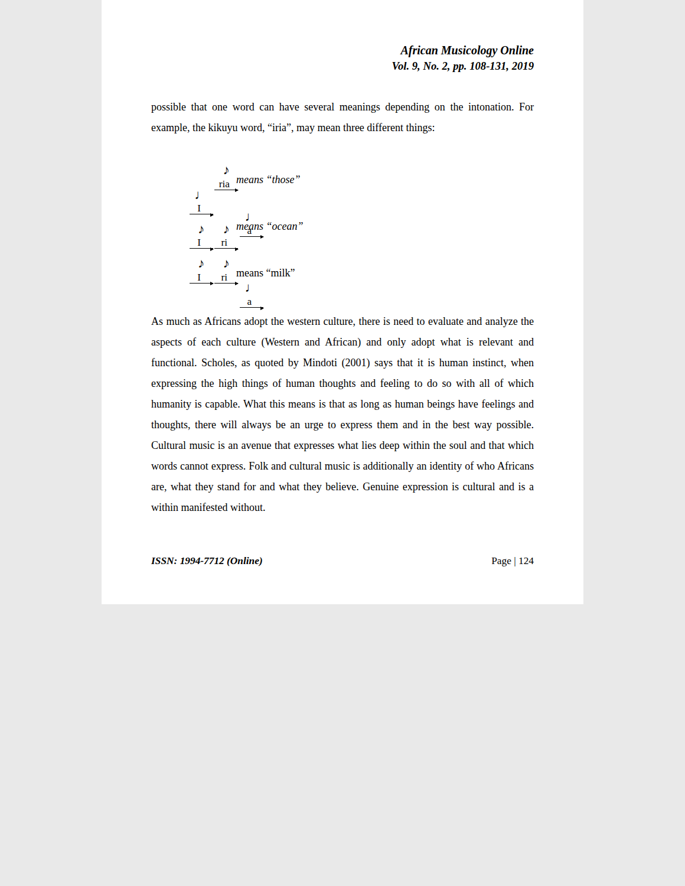African Musicology Online
Vol. 9, No. 2, pp. 108-131, 2019
possible that one word can have several meanings depending on the intonation. For example, the kikuyu word, “iria”, may mean three different things:
♩ I
♪ ria
means “those”
♪ I
♪ ri
♩ a
means “ocean”
♪ I
♪ ri
♩ a
means “milk”
As much as Africans adopt the western culture, there is need to evaluate and analyze the aspects of each culture (Western and African) and only adopt what is relevant and functional. Scholes, as quoted by Mindoti (2001) says that it is human instinct, when expressing the high things of human thoughts and feeling to do so with all of which humanity is capable. What this means is that as long as human beings have feelings and thoughts, there will always be an urge to express them and in the best way possible. Cultural music is an avenue that expresses what lies deep within the soul and that which words cannot express. Folk and cultural music is additionally an identity of who Africans are, what they stand for and what they believe. Genuine expression is cultural and is a within manifested without.
ISSN: 1994-7712 (Online) Page | 124